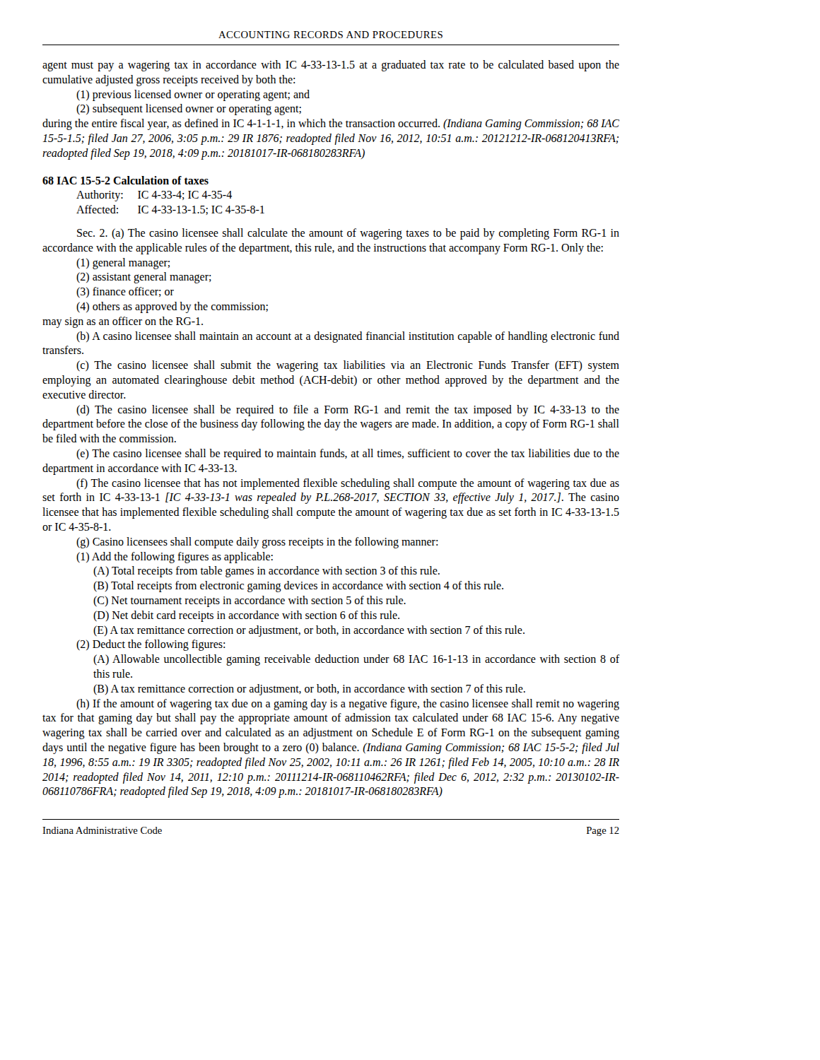ACCOUNTING RECORDS AND PROCEDURES
agent must pay a wagering tax in accordance with IC 4-33-13-1.5 at a graduated tax rate to be calculated based upon the cumulative adjusted gross receipts received by both the:
(1) previous licensed owner or operating agent; and
(2) subsequent licensed owner or operating agent;
during the entire fiscal year, as defined in IC 4-1-1-1, in which the transaction occurred. (Indiana Gaming Commission; 68 IAC 15-5-1.5; filed Jan 27, 2006, 3:05 p.m.: 29 IR 1876; readopted filed Nov 16, 2012, 10:51 a.m.: 20121212-IR-068120413RFA; readopted filed Sep 19, 2018, 4:09 p.m.: 20181017-IR-068180283RFA)
68 IAC 15-5-2 Calculation of taxes
Authority: IC 4-33-4; IC 4-35-4
Affected: IC 4-33-13-1.5; IC 4-35-8-1
Sec. 2. (a) The casino licensee shall calculate the amount of wagering taxes to be paid by completing Form RG-1 in accordance with the applicable rules of the department, this rule, and the instructions that accompany Form RG-1. Only the:
(1) general manager;
(2) assistant general manager;
(3) finance officer; or
(4) others as approved by the commission;
may sign as an officer on the RG-1.
(b) A casino licensee shall maintain an account at a designated financial institution capable of handling electronic fund transfers.
(c) The casino licensee shall submit the wagering tax liabilities via an Electronic Funds Transfer (EFT) system employing an automated clearinghouse debit method (ACH-debit) or other method approved by the department and the executive director.
(d) The casino licensee shall be required to file a Form RG-1 and remit the tax imposed by IC 4-33-13 to the department before the close of the business day following the day the wagers are made. In addition, a copy of Form RG-1 shall be filed with the commission.
(e) The casino licensee shall be required to maintain funds, at all times, sufficient to cover the tax liabilities due to the department in accordance with IC 4-33-13.
(f) The casino licensee that has not implemented flexible scheduling shall compute the amount of wagering tax due as set forth in IC 4-33-13-1 [IC 4-33-13-1 was repealed by P.L.268-2017, SECTION 33, effective July 1, 2017.]. The casino licensee that has implemented flexible scheduling shall compute the amount of wagering tax due as set forth in IC 4-33-13-1.5 or IC 4-35-8-1.
(g) Casino licensees shall compute daily gross receipts in the following manner:
(1) Add the following figures as applicable:
(A) Total receipts from table games in accordance with section 3 of this rule.
(B) Total receipts from electronic gaming devices in accordance with section 4 of this rule.
(C) Net tournament receipts in accordance with section 5 of this rule.
(D) Net debit card receipts in accordance with section 6 of this rule.
(E) A tax remittance correction or adjustment, or both, in accordance with section 7 of this rule.
(2) Deduct the following figures:
(A) Allowable uncollectible gaming receivable deduction under 68 IAC 16-1-13 in accordance with section 8 of this rule.
(B) A tax remittance correction or adjustment, or both, in accordance with section 7 of this rule.
(h) If the amount of wagering tax due on a gaming day is a negative figure, the casino licensee shall remit no wagering tax for that gaming day but shall pay the appropriate amount of admission tax calculated under 68 IAC 15-6. Any negative wagering tax shall be carried over and calculated as an adjustment on Schedule E of Form RG-1 on the subsequent gaming days until the negative figure has been brought to a zero (0) balance. (Indiana Gaming Commission; 68 IAC 15-5-2; filed Jul 18, 1996, 8:55 a.m.: 19 IR 3305; readopted filed Nov 25, 2002, 10:11 a.m.: 26 IR 1261; filed Feb 14, 2005, 10:10 a.m.: 28 IR 2014; readopted filed Nov 14, 2011, 12:10 p.m.: 20111214-IR-068110462RFA; filed Dec 6, 2012, 2:32 p.m.: 20130102-IR-068110786FRA; readopted filed Sep 19, 2018, 4:09 p.m.: 20181017-IR-068180283RFA)
Indiana Administrative Code Page 12